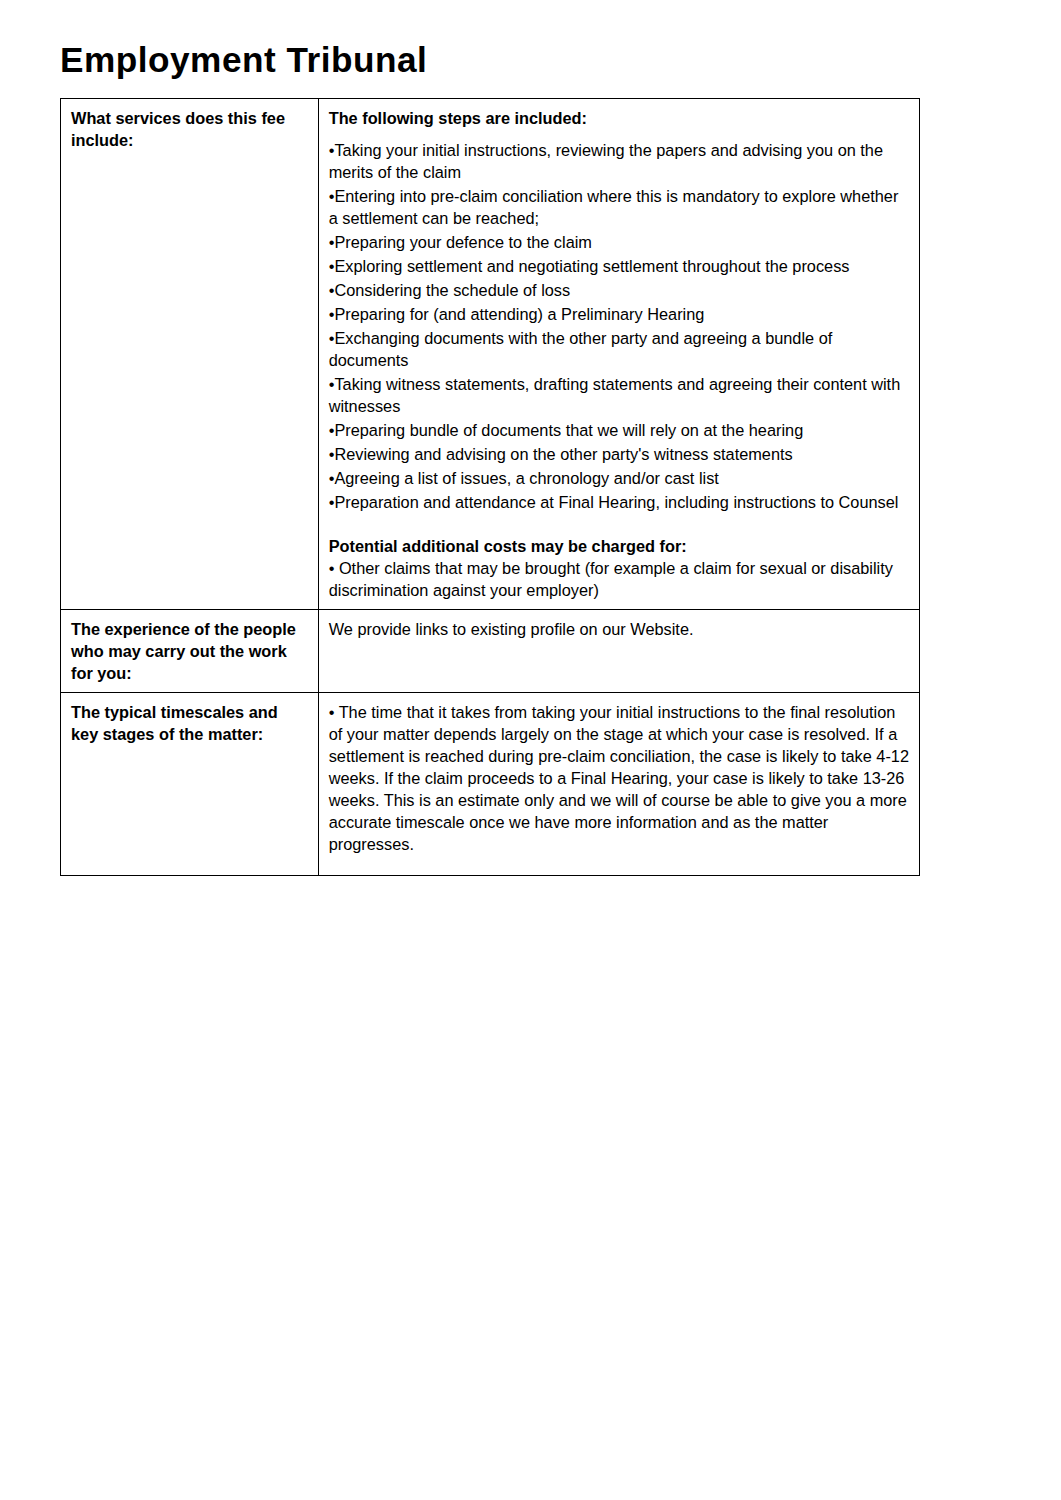Employment Tribunal
| What services does this fee include: | The following steps are included: Taking your initial instructions, reviewing the papers and advising you on the merits of the claim Entering into pre-claim conciliation where this is mandatory to explore whether a settlement can be reached; Preparing your defence to the claim Exploring settlement and negotiating settlement throughout the process Considering the schedule of loss Preparing for (and attending) a Preliminary Hearing Exchanging documents with the other party and agreeing a bundle of documents Taking witness statements, drafting statements and agreeing their content with witnesses Preparing bundle of documents that we will rely on at the hearing Reviewing and advising on the other party's witness statements Agreeing a list of issues, a chronology and/or cast list Preparation and attendance at Final Hearing, including instructions to Counsel Potential additional costs may be charged for: • Other claims that may be brought (for example a claim for sexual or disability discrimination against your employer) |
| The experience of the people who may carry out the work for you: | We provide links to existing profile on our Website. |
| The typical timescales and key stages of the matter: | • The time that it takes from taking your initial instructions to the final resolution of your matter depends largely on the stage at which your case is resolved. If a settlement is reached during pre-claim conciliation, the case is likely to take 4-12 weeks. If the claim proceeds to a Final Hearing, your case is likely to take 13-26 weeks. This is an estimate only and we will of course be able to give you a more accurate timescale once we have more information and as the matter progresses. |